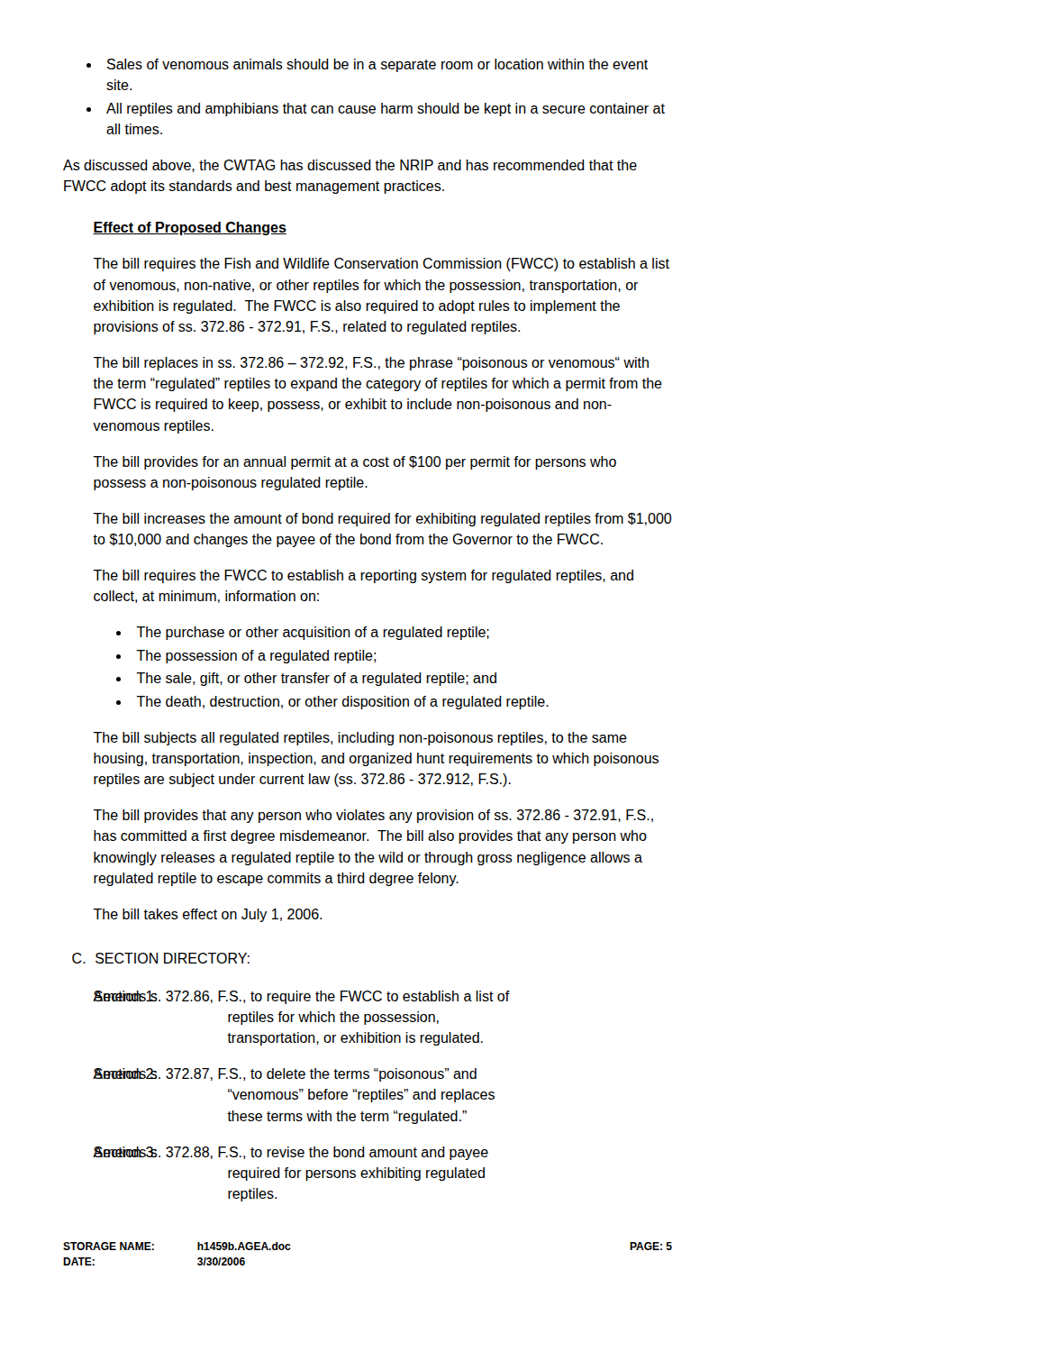Sales of venomous animals should be in a separate room or location within the event site.
All reptiles and amphibians that can cause harm should be kept in a secure container at all times.
As discussed above, the CWTAG has discussed the NRIP and has recommended that the FWCC adopt its standards and best management practices.
Effect of Proposed Changes
The bill requires the Fish and Wildlife Conservation Commission (FWCC) to establish a list of venomous, non-native, or other reptiles for which the possession, transportation, or exhibition is regulated. The FWCC is also required to adopt rules to implement the provisions of ss. 372.86 - 372.91, F.S., related to regulated reptiles.
The bill replaces in ss. 372.86 – 372.92, F.S., the phrase “poisonous or venomous“ with the term “regulated” reptiles to expand the category of reptiles for which a permit from the FWCC is required to keep, possess, or exhibit to include non-poisonous and non-venomous reptiles.
The bill provides for an annual permit at a cost of $100 per permit for persons who possess a non-poisonous regulated reptile.
The bill increases the amount of bond required for exhibiting regulated reptiles from $1,000 to $10,000 and changes the payee of the bond from the Governor to the FWCC.
The bill requires the FWCC to establish a reporting system for regulated reptiles, and collect, at minimum, information on:
The purchase or other acquisition of a regulated reptile;
The possession of a regulated reptile;
The sale, gift, or other transfer of a regulated reptile; and
The death, destruction, or other disposition of a regulated reptile.
The bill subjects all regulated reptiles, including non-poisonous reptiles, to the same housing, transportation, inspection, and organized hunt requirements to which poisonous reptiles are subject under current law (ss. 372.86 - 372.912, F.S.).
The bill provides that any person who violates any provision of ss. 372.86 - 372.91, F.S., has committed a first degree misdemeanor. The bill also provides that any person who knowingly releases a regulated reptile to the wild or through gross negligence allows a regulated reptile to escape commits a third degree felony.
The bill takes effect on July 1, 2006.
C. SECTION DIRECTORY:
Section 1: Amends s. 372.86, F.S., to require the FWCC to establish a list of reptiles for which the possession, transportation, or exhibition is regulated.
Section 2: Amends s. 372.87, F.S., to delete the terms “poisonous” and “venomous” before “reptiles” and replaces these terms with the term “regulated.”
Section 3: Amends s. 372.88, F.S., to revise the bond amount and payee required for persons exhibiting regulated reptiles.
| STORAGE NAME: | h1459b.AGEA.doc | PAGE: 5 |
| DATE: | 3/30/2006 | |